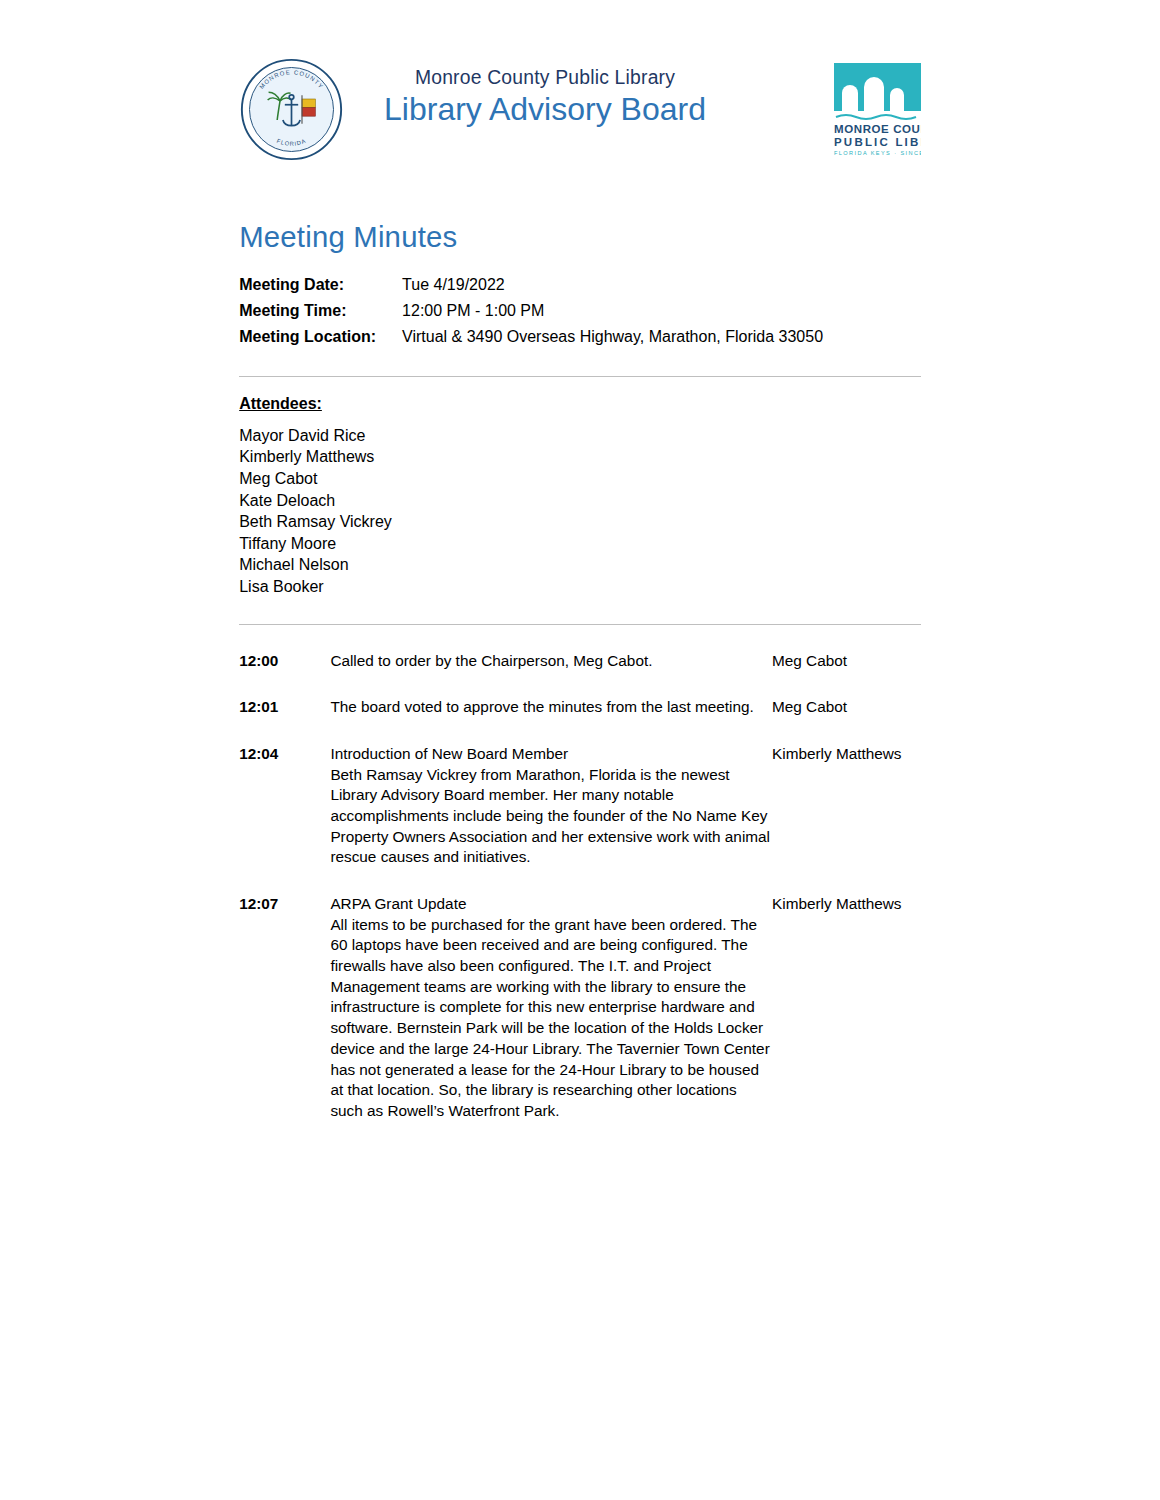MONROE COUNTY FLORIDA
Monroe County Public Library
Library Advisory Board
MONROE COUNTY PUBLIC LIBRARY FLORIDA KEYS · SINCE 1892
Meeting Minutes
| Meeting Date: | Tue 4/19/2022 |
| Meeting Time: | 12:00 PM - 1:00 PM |
| Meeting Location: | Virtual & 3490 Overseas Highway, Marathon, Florida 33050 |
Attendees:
Mayor David Rice
Kimberly Matthews
Meg Cabot
Kate Deloach
Beth Ramsay Vickrey
Tiffany Moore
Michael Nelson
Lisa Booker
| 12:00 | Called to order by the Chairperson, Meg Cabot. | Meg Cabot |
| 12:01 | The board voted to approve the minutes from the last meeting. | Meg Cabot |
| 12:04 | Introduction of New Board Member Beth Ramsay Vickrey from Marathon, Florida is the newest Library Advisory Board member. Her many notable accomplishments include being the founder of the No Name Key Property Owners Association and her extensive work with animal rescue causes and initiatives. | Kimberly Matthews |
| 12:07 | ARPA Grant Update All items to be purchased for the grant have been ordered. The 60 laptops have been received and are being configured. The firewalls have also been configured. The I.T. and Project Management teams are working with the library to ensure the infrastructure is complete for this new enterprise hardware and software. Bernstein Park will be the location of the Holds Locker device and the large 24-Hour Library. The Tavernier Town Center has not generated a lease for the 24-Hour Library to be housed at that location. So, the library is researching other locations such as Rowell’s Waterfront Park. | Kimberly Matthews |